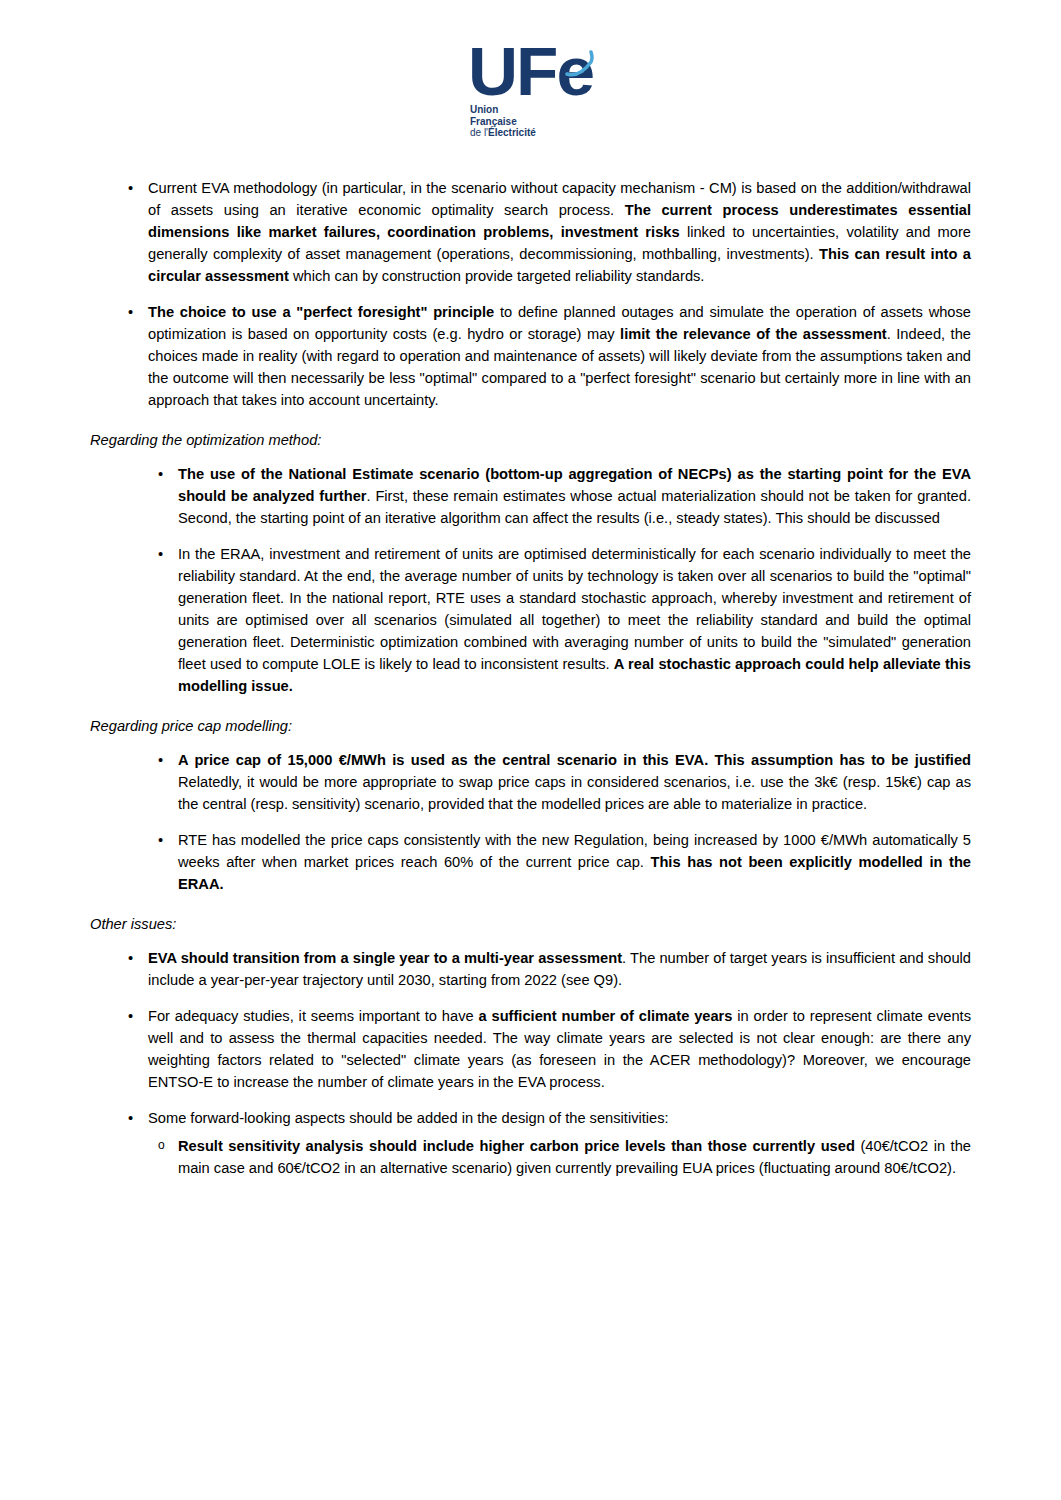UFe
Union
Française
de l'Électricité
Current EVA methodology (in particular, in the scenario without capacity mechanism - CM) is based on the addition/withdrawal of assets using an iterative economic optimality search process. The current process underestimates essential dimensions like market failures, coordination problems, investment risks linked to uncertainties, volatility and more generally complexity of asset management (operations, decommissioning, mothballing, investments). This can result into a circular assessment which can by construction provide targeted reliability standards.
The choice to use a "perfect foresight" principle to define planned outages and simulate the operation of assets whose optimization is based on opportunity costs (e.g. hydro or storage) may limit the relevance of the assessment. Indeed, the choices made in reality (with regard to operation and maintenance of assets) will likely deviate from the assumptions taken and the outcome will then necessarily be less "optimal" compared to a "perfect foresight" scenario but certainly more in line with an approach that takes into account uncertainty.
Regarding the optimization method:
The use of the National Estimate scenario (bottom-up aggregation of NECPs) as the starting point for the EVA should be analyzed further. First, these remain estimates whose actual materialization should not be taken for granted. Second, the starting point of an iterative algorithm can affect the results (i.e., steady states). This should be discussed
In the ERAA, investment and retirement of units are optimised deterministically for each scenario individually to meet the reliability standard. At the end, the average number of units by technology is taken over all scenarios to build the "optimal" generation fleet. In the national report, RTE uses a standard stochastic approach, whereby investment and retirement of units are optimised over all scenarios (simulated all together) to meet the reliability standard and build the optimal generation fleet. Deterministic optimization combined with averaging number of units to build the "simulated" generation fleet used to compute LOLE is likely to lead to inconsistent results. A real stochastic approach could help alleviate this modelling issue.
Regarding price cap modelling:
A price cap of 15,000 €/MWh is used as the central scenario in this EVA. This assumption has to be justified Relatedly, it would be more appropriate to swap price caps in considered scenarios, i.e. use the 3k€ (resp. 15k€) cap as the central (resp. sensitivity) scenario, provided that the modelled prices are able to materialize in practice.
RTE has modelled the price caps consistently with the new Regulation, being increased by 1000 €/MWh automatically 5 weeks after when market prices reach 60% of the current price cap. This has not been explicitly modelled in the ERAA.
Other issues:
EVA should transition from a single year to a multi-year assessment. The number of target years is insufficient and should include a year-per-year trajectory until 2030, starting from 2022 (see Q9).
For adequacy studies, it seems important to have a sufficient number of climate years in order to represent climate events well and to assess the thermal capacities needed. The way climate years are selected is not clear enough: are there any weighting factors related to "selected" climate years (as foreseen in the ACER methodology)? Moreover, we encourage ENTSO-E to increase the number of climate years in the EVA process.
Some forward-looking aspects should be added in the design of the sensitivities:
Result sensitivity analysis should include higher carbon price levels than those currently used (40€/tCO2 in the main case and 60€/tCO2 in an alternative scenario) given currently prevailing EUA prices (fluctuating around 80€/tCO2).